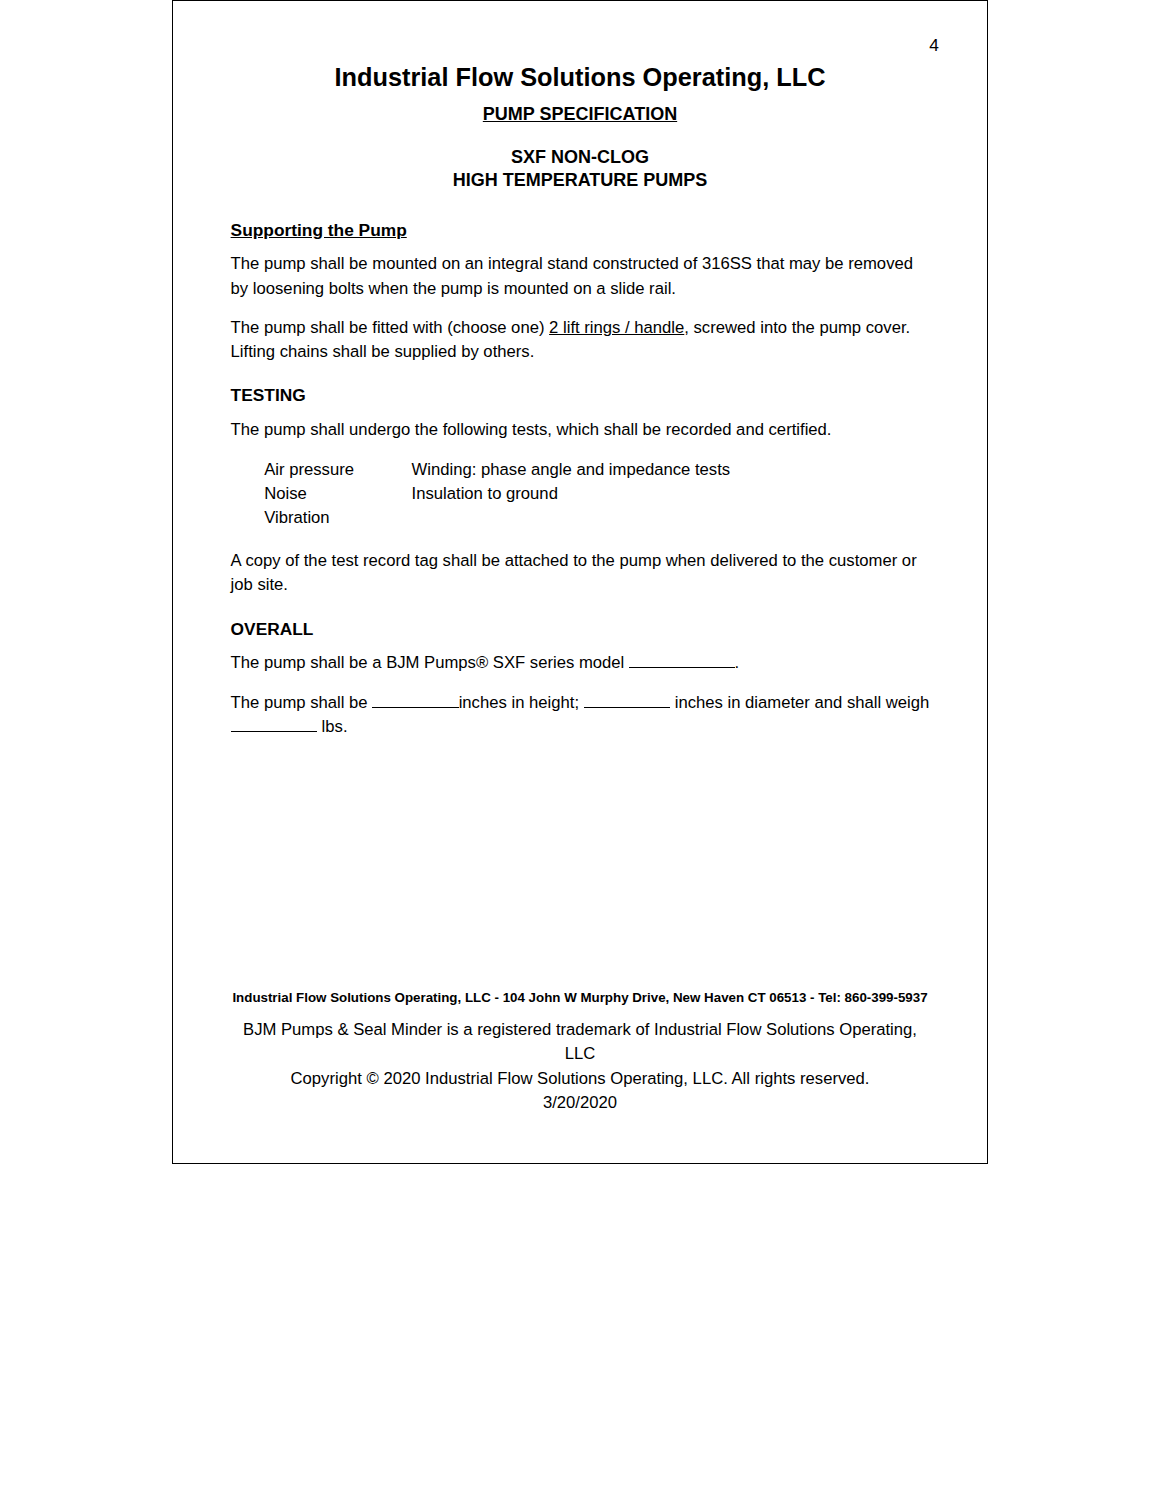4
Industrial Flow Solutions Operating, LLC
PUMP SPECIFICATION
SXF NON-CLOG
HIGH TEMPERATURE PUMPS
Supporting the Pump
The pump shall be mounted on an integral stand constructed of 316SS that may be removed by loosening bolts when the pump is mounted on a slide rail.
The pump shall be fitted with (choose one) 2 lift rings / handle, screwed into the pump cover. Lifting chains shall be supplied by others.
TESTING
The pump shall undergo the following tests, which shall be recorded and certified.
| Air pressure | Winding: phase angle and impedance tests |
| Noise | Insulation to ground |
| Vibration | |
A copy of the test record tag shall be attached to the pump when delivered to the customer or job site.
OVERALL
The pump shall be a BJM Pumps® SXF series model .
The pump shall be inches in height; inches in diameter and shall weigh lbs.
Industrial Flow Solutions Operating, LLC - 104 John W Murphy Drive, New Haven CT 06513 - Tel: 860-399-5937
BJM Pumps & Seal Minder is a registered trademark of Industrial Flow Solutions Operating, LLC
Copyright © 2020 Industrial Flow Solutions Operating, LLC. All rights reserved.
3/20/2020